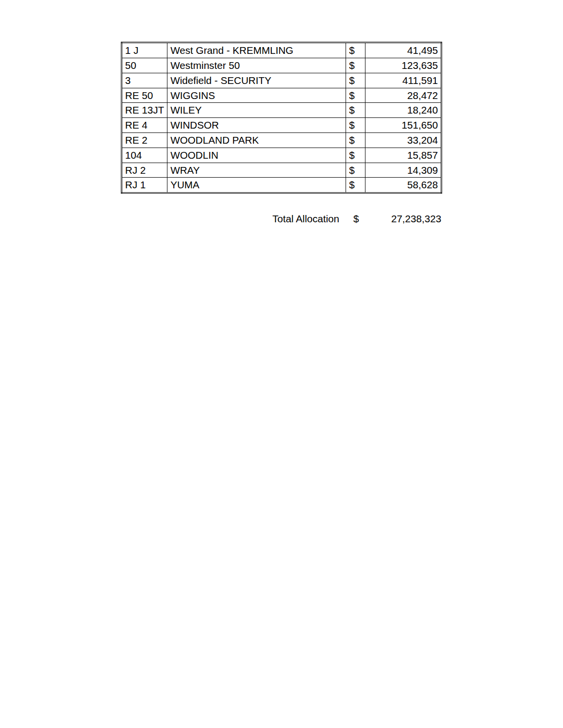| 1 J | West Grand - KREMMLING | $ | 41,495 |
| 50 | Westminster 50 | $ | 123,635 |
| 3 | Widefield - SECURITY | $ | 411,591 |
| RE 50 | WIGGINS | $ | 28,472 |
| RE 13JT | WILEY | $ | 18,240 |
| RE 4 | WINDSOR | $ | 151,650 |
| RE 2 | WOODLAND PARK | $ | 33,204 |
| 104 | WOODLIN | $ | 15,857 |
| RJ 2 | WRAY | $ | 14,309 |
| RJ 1 | YUMA | $ | 58,628 |
Total Allocation $ 27,238,323